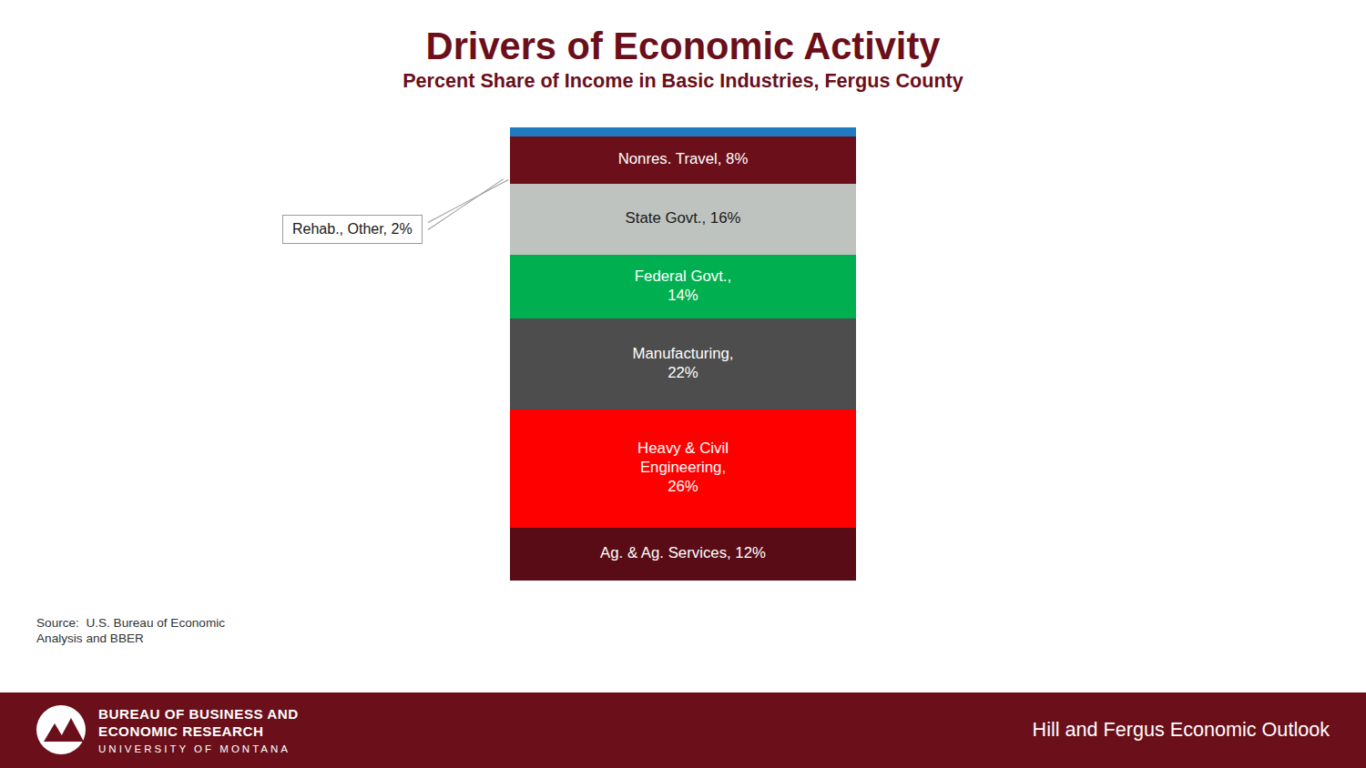Drivers of Economic Activity
Percent Share of Income in Basic Industries, Fergus County
Rehab., Other, 2%
Nonres. Travel, 8%
State Govt., 16%
Federal Govt.,
14%
Manufacturing,
22%
Heavy & Civil
Engineering,
26%
Ag. & Ag. Services, 12%
Source: U.S. Bureau of Economic Analysis and BBER
BUREAU OF BUSINESS AND
ECONOMIC RESEARCH
UNIVERSITY OF MONTANA
Hill and Fergus Economic Outlook